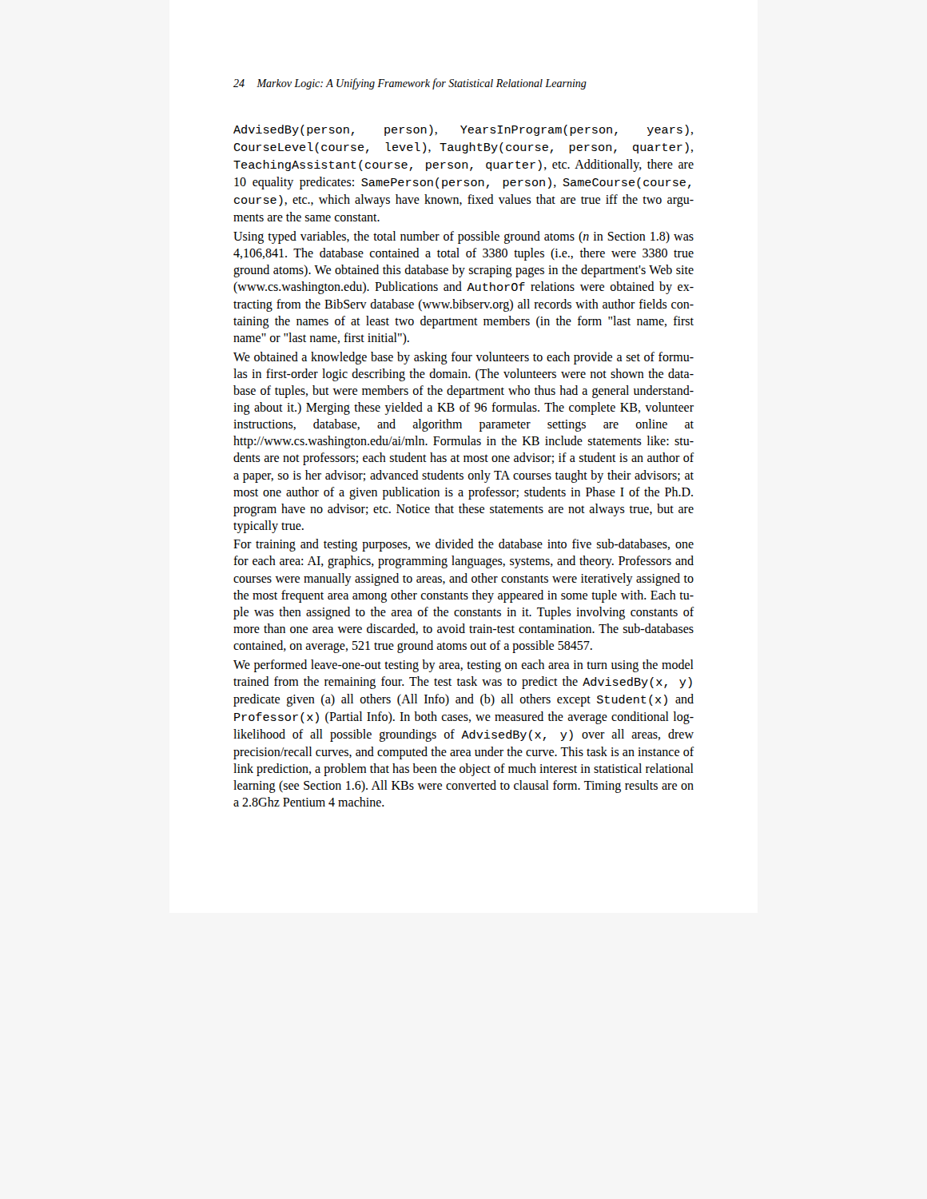24 Markov Logic: A Unifying Framework for Statistical Relational Learning
AdvisedBy(person, person), YearsInProgram(person, years), CourseLevel(course, level), TaughtBy(course, person, quarter), TeachingAssistant(course, person, quarter), etc. Additionally, there are 10 equality predicates: SamePerson(person, person), SameCourse(course, course), etc., which always have known, fixed values that are true iff the two arguments are the same constant.
Using typed variables, the total number of possible ground atoms (n in Section 1.8) was 4,106,841. The database contained a total of 3380 tuples (i.e., there were 3380 true ground atoms). We obtained this database by scraping pages in the department's Web site (www.cs.washington.edu). Publications and AuthorOf relations were obtained by extracting from the BibServ database (www.bibserv.org) all records with author fields containing the names of at least two department members (in the form "last name, first name" or "last name, first initial").
We obtained a knowledge base by asking four volunteers to each provide a set of formulas in first-order logic describing the domain. (The volunteers were not shown the database of tuples, but were members of the department who thus had a general understanding about it.) Merging these yielded a KB of 96 formulas. The complete KB, volunteer instructions, database, and algorithm parameter settings are online at http://www.cs.washington.edu/ai/mln. Formulas in the KB include statements like: students are not professors; each student has at most one advisor; if a student is an author of a paper, so is her advisor; advanced students only TA courses taught by their advisors; at most one author of a given publication is a professor; students in Phase I of the Ph.D. program have no advisor; etc. Notice that these statements are not always true, but are typically true.
For training and testing purposes, we divided the database into five sub-databases, one for each area: AI, graphics, programming languages, systems, and theory. Professors and courses were manually assigned to areas, and other constants were iteratively assigned to the most frequent area among other constants they appeared in some tuple with. Each tuple was then assigned to the area of the constants in it. Tuples involving constants of more than one area were discarded, to avoid train-test contamination. The sub-databases contained, on average, 521 true ground atoms out of a possible 58457.
We performed leave-one-out testing by area, testing on each area in turn using the model trained from the remaining four. The test task was to predict the AdvisedBy(x, y) predicate given (a) all others (All Info) and (b) all others except Student(x) and Professor(x) (Partial Info). In both cases, we measured the average conditional log-likelihood of all possible groundings of AdvisedBy(x, y) over all areas, drew precision/recall curves, and computed the area under the curve. This task is an instance of link prediction, a problem that has been the object of much interest in statistical relational learning (see Section 1.6). All KBs were converted to clausal form. Timing results are on a 2.8Ghz Pentium 4 machine.